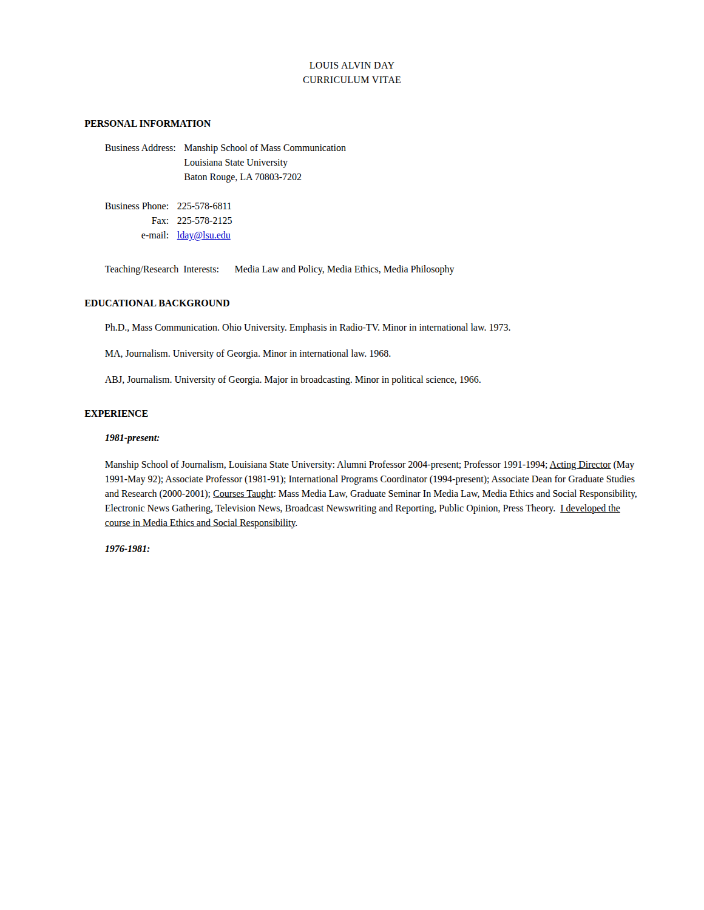Louis Alvin Day
Curriculum Vitae
Personal Information
| Business Address: | Manship School of Mass Communication |
| | Louisiana State University |
| | Baton Rouge, LA 70803-7202 |
| Business Phone: | 225-578-6811 |
| Fax: | 225-578-2125 |
| e-mail: | lday@lsu.edu |
Teaching/Research Interests: Media Law and Policy, Media Ethics, Media Philosophy
Educational Background
Ph.D., Mass Communication. Ohio University. Emphasis in Radio-TV. Minor in international law. 1973.
MA, Journalism. University of Georgia. Minor in international law. 1968.
ABJ, Journalism. University of Georgia. Major in broadcasting. Minor in political science, 1966.
Experience
1981-present:
Manship School of Journalism, Louisiana State University: Alumni Professor 2004-present; Professor 1991-1994; Acting Director (May 1991-May 92); Associate Professor (1981-91); International Programs Coordinator (1994-present); Associate Dean for Graduate Studies and Research (2000-2001); Courses Taught: Mass Media Law, Graduate Seminar In Media Law, Media Ethics and Social Responsibility, Electronic News Gathering, Television News, Broadcast Newswriting and Reporting, Public Opinion, Press Theory. I developed the course in Media Ethics and Social Responsibility.
1976-1981: